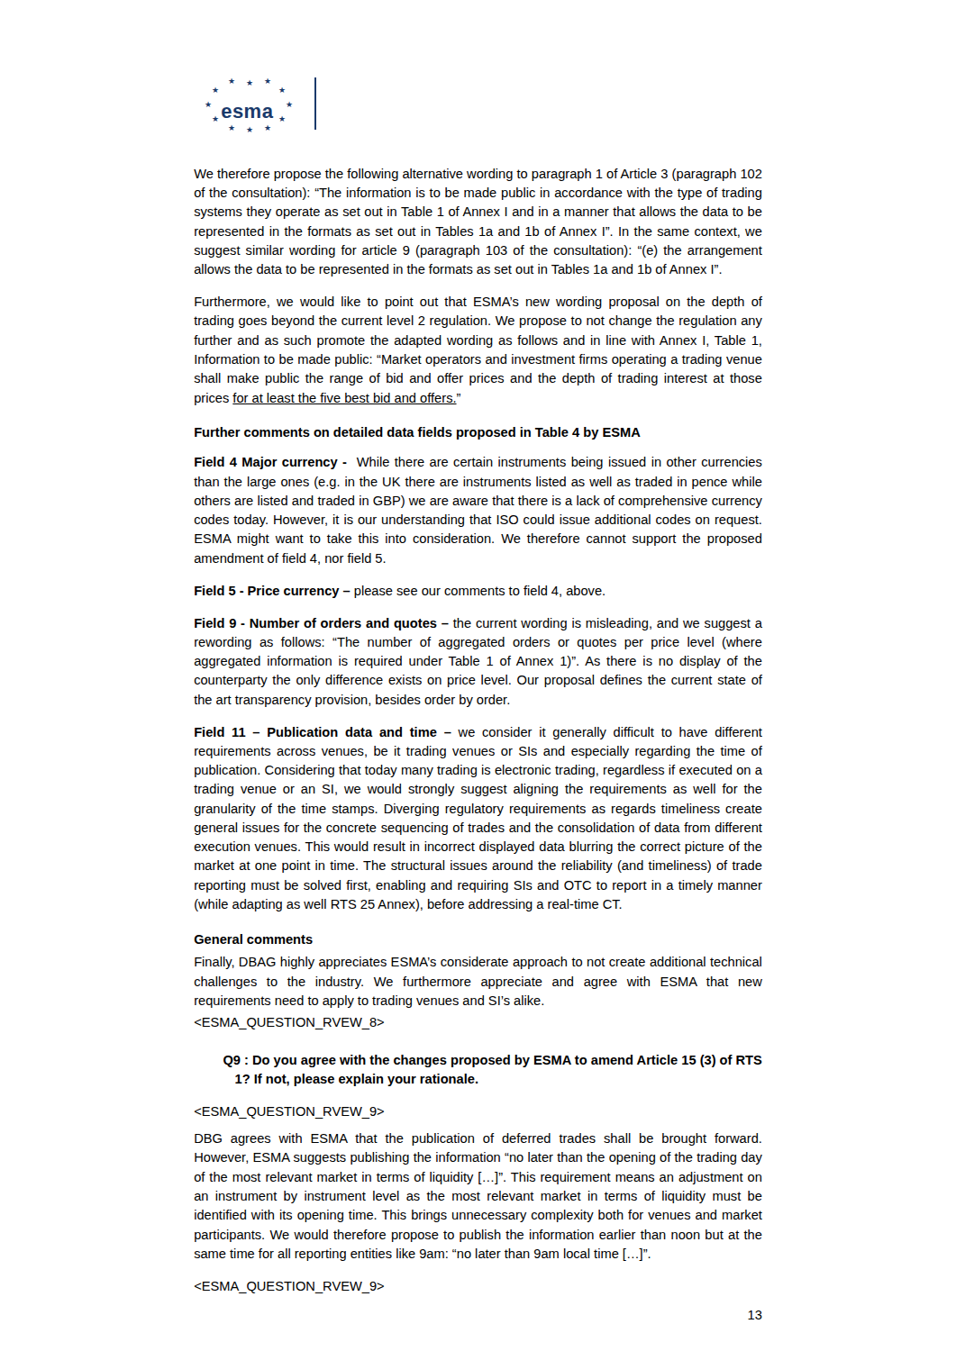★ ★ ★ ★ ★ ★ ★ ★ ★ ★ ★ ★
esma
We therefore propose the following alternative wording to paragraph 1 of Article 3 (paragraph 102 of the consultation): “The information is to be made public in accordance with the type of trading systems they operate as set out in Table 1 of Annex I and in a manner that allows the data to be represented in the formats as set out in Tables 1a and 1b of Annex I”. In the same context, we suggest similar wording for article 9 (paragraph 103 of the consultation): “(e) the arrangement allows the data to be represented in the formats as set out in Tables 1a and 1b of Annex I”.
Furthermore, we would like to point out that ESMA’s new wording proposal on the depth of trading goes beyond the current level 2 regulation. We propose to not change the regulation any further and as such promote the adapted wording as follows and in line with Annex I, Table 1, Information to be made public: “Market operators and investment firms operating a trading venue shall make public the range of bid and offer prices and the depth of trading interest at those prices for at least the five best bid and offers.”
Further comments on detailed data fields proposed in Table 4 by ESMA
Field 4 Major currency - While there are certain instruments being issued in other currencies than the large ones (e.g. in the UK there are instruments listed as well as traded in pence while others are listed and traded in GBP) we are aware that there is a lack of comprehensive currency codes today. However, it is our understanding that ISO could issue additional codes on request. ESMA might want to take this into consideration. We therefore cannot support the proposed amendment of field 4, nor field 5.
Field 5 - Price currency – please see our comments to field 4, above.
Field 9 - Number of orders and quotes – the current wording is misleading, and we suggest a rewording as follows: “The number of aggregated orders or quotes per price level (where aggregated information is required under Table 1 of Annex 1)”. As there is no display of the counterparty the only difference exists on price level. Our proposal defines the current state of the art transparency provision, besides order by order.
Field 11 – Publication data and time – we consider it generally difficult to have different requirements across venues, be it trading venues or SIs and especially regarding the time of publication. Considering that today many trading is electronic trading, regardless if executed on a trading venue or an SI, we would strongly suggest aligning the requirements as well for the granularity of the time stamps. Diverging regulatory requirements as regards timeliness create general issues for the concrete sequencing of trades and the consolidation of data from different execution venues. This would result in incorrect displayed data blurring the correct picture of the market at one point in time. The structural issues around the reliability (and timeliness) of trade reporting must be solved first, enabling and requiring SIs and OTC to report in a timely manner (while adapting as well RTS 25 Annex), before addressing a real-time CT.
General comments
Finally, DBAG highly appreciates ESMA’s considerate approach to not create additional technical challenges to the industry. We furthermore appreciate and agree with ESMA that new requirements need to apply to trading venues and SI’s alike.
<ESMA_QUESTION_RVEW_8>
Q9 : Do you agree with the changes proposed by ESMA to amend Article 15 (3) of RTS 1? If not, please explain your rationale.
<ESMA_QUESTION_RVEW_9>
DBG agrees with ESMA that the publication of deferred trades shall be brought forward. However, ESMA suggests publishing the information “no later than the opening of the trading day of the most relevant market in terms of liquidity […]”. This requirement means an adjustment on an instrument by instrument level as the most relevant market in terms of liquidity must be identified with its opening time. This brings unnecessary complexity both for venues and market participants. We would therefore propose to publish the information earlier than noon but at the same time for all reporting entities like 9am: “no later than 9am local time […]”.
<ESMA_QUESTION_RVEW_9>
13